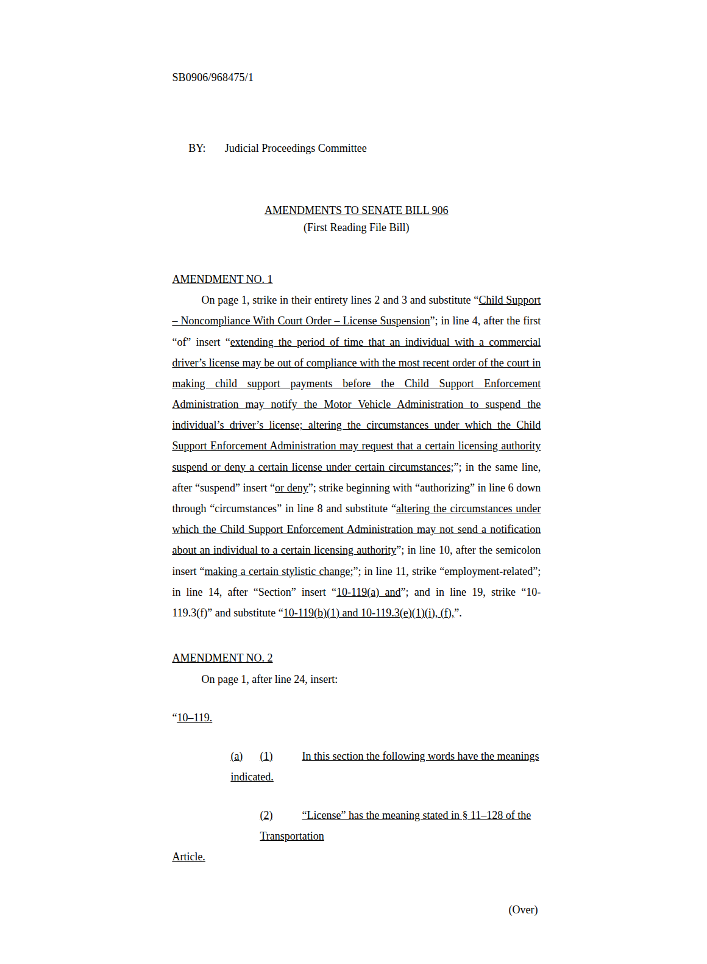SB0906/968475/1
BY: Judicial Proceedings Committee
AMENDMENTS TO SENATE BILL 906 (First Reading File Bill)
AMENDMENT NO. 1
On page 1, strike in their entirety lines 2 and 3 and substitute “Child Support – Noncompliance With Court Order – License Suspension”; in line 4, after the first “of” insert “extending the period of time that an individual with a commercial driver’s license may be out of compliance with the most recent order of the court in making child support payments before the Child Support Enforcement Administration may notify the Motor Vehicle Administration to suspend the individual’s driver’s license; altering the circumstances under which the Child Support Enforcement Administration may request that a certain licensing authority suspend or deny a certain license under certain circumstances;”; in the same line, after “suspend” insert “or deny”; strike beginning with “authorizing” in line 6 down through “circumstances” in line 8 and substitute “altering the circumstances under which the Child Support Enforcement Administration may not send a notification about an individual to a certain licensing authority”; in line 10, after the semicolon insert “making a certain stylistic change;”; in line 11, strike “employment-related”; in line 14, after “Section” insert “10-119(a) and”; and in line 19, strike “10-119.3(f)” and substitute “10-119(b)(1) and 10-119.3(e)(1)(i), (f),”.
AMENDMENT NO. 2
On page 1, after line 24, insert:
“10–119.
(a)(1) In this section the following words have the meanings indicated.
(2)“License” has the meaning stated in § 11–128 of the Transportation
Article.
(Over)